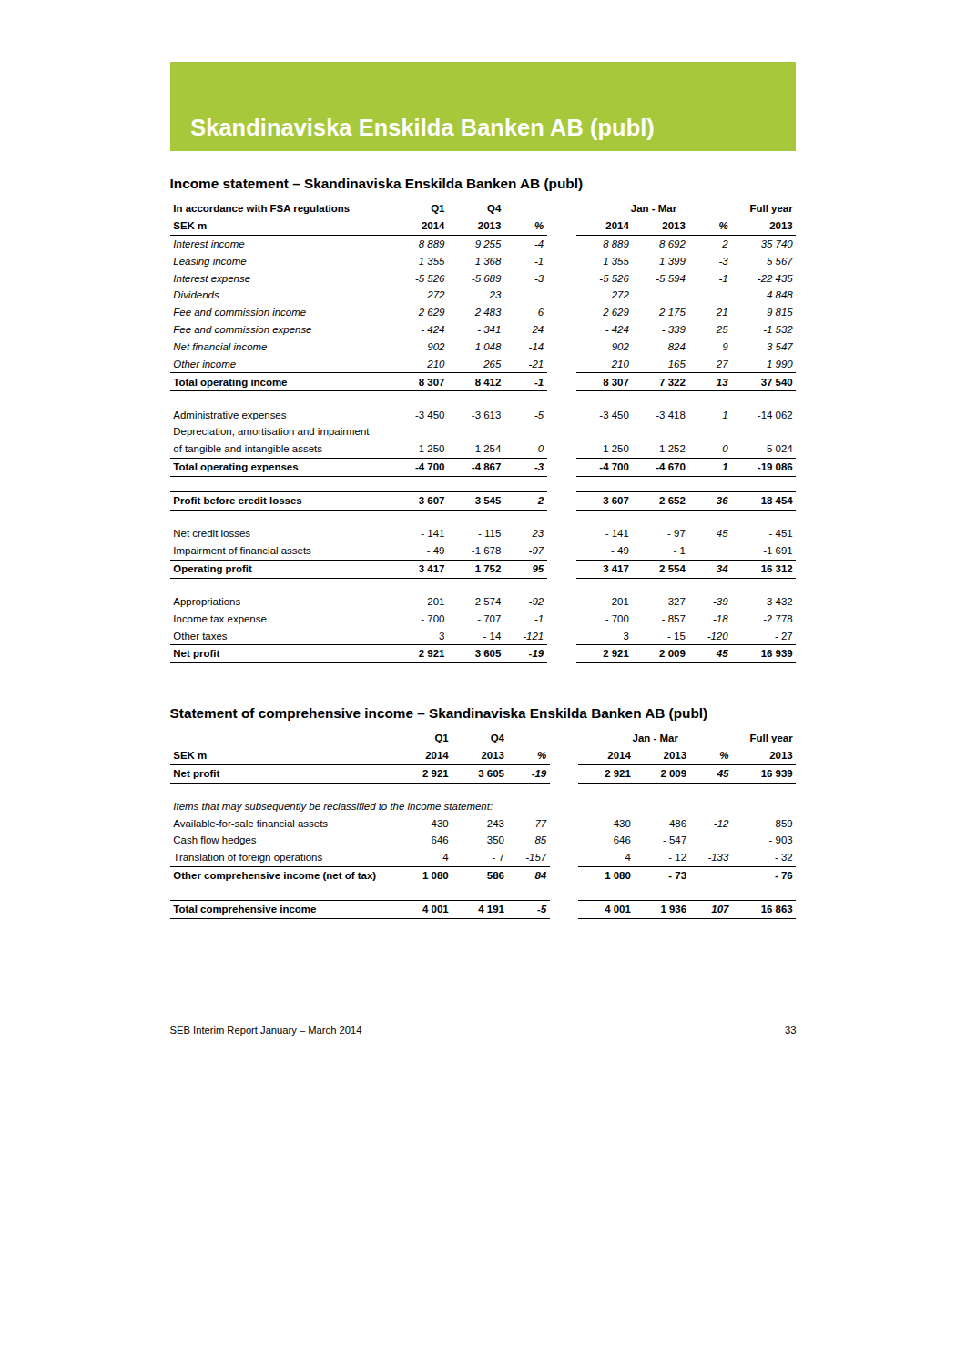Skandinaviska Enskilda Banken AB (publ)
Income statement – Skandinaviska Enskilda Banken AB (publ)
| In accordance with FSA regulations | Q1 | Q4 | | | Jan - Mar | Full year |
| --- | --- | --- | --- | --- | --- | --- |
| SEK m | 2014 | 2013 | % | | 2014 | 2013 | % | 2013 |
| Interest income | 8 889 | 9 255 | -4 | | 8 889 | 8 692 | 2 | 35 740 |
| Leasing income | 1 355 | 1 368 | -1 | | 1 355 | 1 399 | -3 | 5 567 |
| Interest expense | -5 526 | -5 689 | -3 | | -5 526 | -5 594 | -1 | -22 435 |
| Dividends | 272 | 23 | | | 272 | | | 4 848 |
| Fee and commission income | 2 629 | 2 483 | 6 | | 2 629 | 2 175 | 21 | 9 815 |
| Fee and commission expense | - 424 | - 341 | 24 | | - 424 | - 339 | 25 | -1 532 |
| Net financial income | 902 | 1 048 | -14 | | 902 | 824 | 9 | 3 547 |
| Other income | 210 | 265 | -21 | | 210 | 165 | 27 | 1 990 |
| Total operating income | 8 307 | 8 412 | -1 | | 8 307 | 7 322 | 13 | 37 540 |
| Administrative expenses | -3 450 | -3 613 | -5 | | -3 450 | -3 418 | 1 | -14 062 |
| Depreciation, amortisation and impairment | | | | | | | | |
| of tangible and intangible assets | -1 250 | -1 254 | 0 | | -1 250 | -1 252 | 0 | -5 024 |
| Total operating expenses | -4 700 | -4 867 | -3 | | -4 700 | -4 670 | 1 | -19 086 |
| Profit before credit losses | 3 607 | 3 545 | 2 | | 3 607 | 2 652 | 36 | 18 454 |
| Net credit losses | - 141 | - 115 | 23 | | - 141 | - 97 | 45 | - 451 |
| Impairment of financial assets | - 49 | -1 678 | -97 | | - 49 | - 1 | | -1 691 |
| Operating profit | 3 417 | 1 752 | 95 | | 3 417 | 2 554 | 34 | 16 312 |
| Appropriations | 201 | 2 574 | -92 | | 201 | 327 | -39 | 3 432 |
| Income tax expense | - 700 | - 707 | -1 | | - 700 | - 857 | -18 | -2 778 |
| Other taxes | 3 | - 14 | -121 | | 3 | - 15 | -120 | - 27 |
| Net profit | 2 921 | 3 605 | -19 | | 2 921 | 2 009 | 45 | 16 939 |
Statement of comprehensive income – Skandinaviska Enskilda Banken AB (publ)
| | Q1 | Q4 | | | Jan - Mar | Full year |
| --- | --- | --- | --- | --- | --- | --- |
| SEK m | 2014 | 2013 | % | | 2014 | 2013 | % | 2013 |
| Net profit | 2 921 | 3 605 | -19 | | 2 921 | 2 009 | 45 | 16 939 |
| Items that may subsequently be reclassified to the income statement: |
| Available-for-sale financial assets | 430 | 243 | 77 | | 430 | 486 | -12 | 859 |
| Cash flow hedges | 646 | 350 | 85 | | 646 | - 547 | | - 903 |
| Translation of foreign operations | 4 | - 7 | -157 | | 4 | - 12 | -133 | - 32 |
| Other comprehensive income (net of tax) | 1 080 | 586 | 84 | | 1 080 | - 73 | | - 76 |
| Total comprehensive income | 4 001 | 4 191 | -5 | | 4 001 | 1 936 | 107 | 16 863 |
SEB Interim Report January – March 2014
33